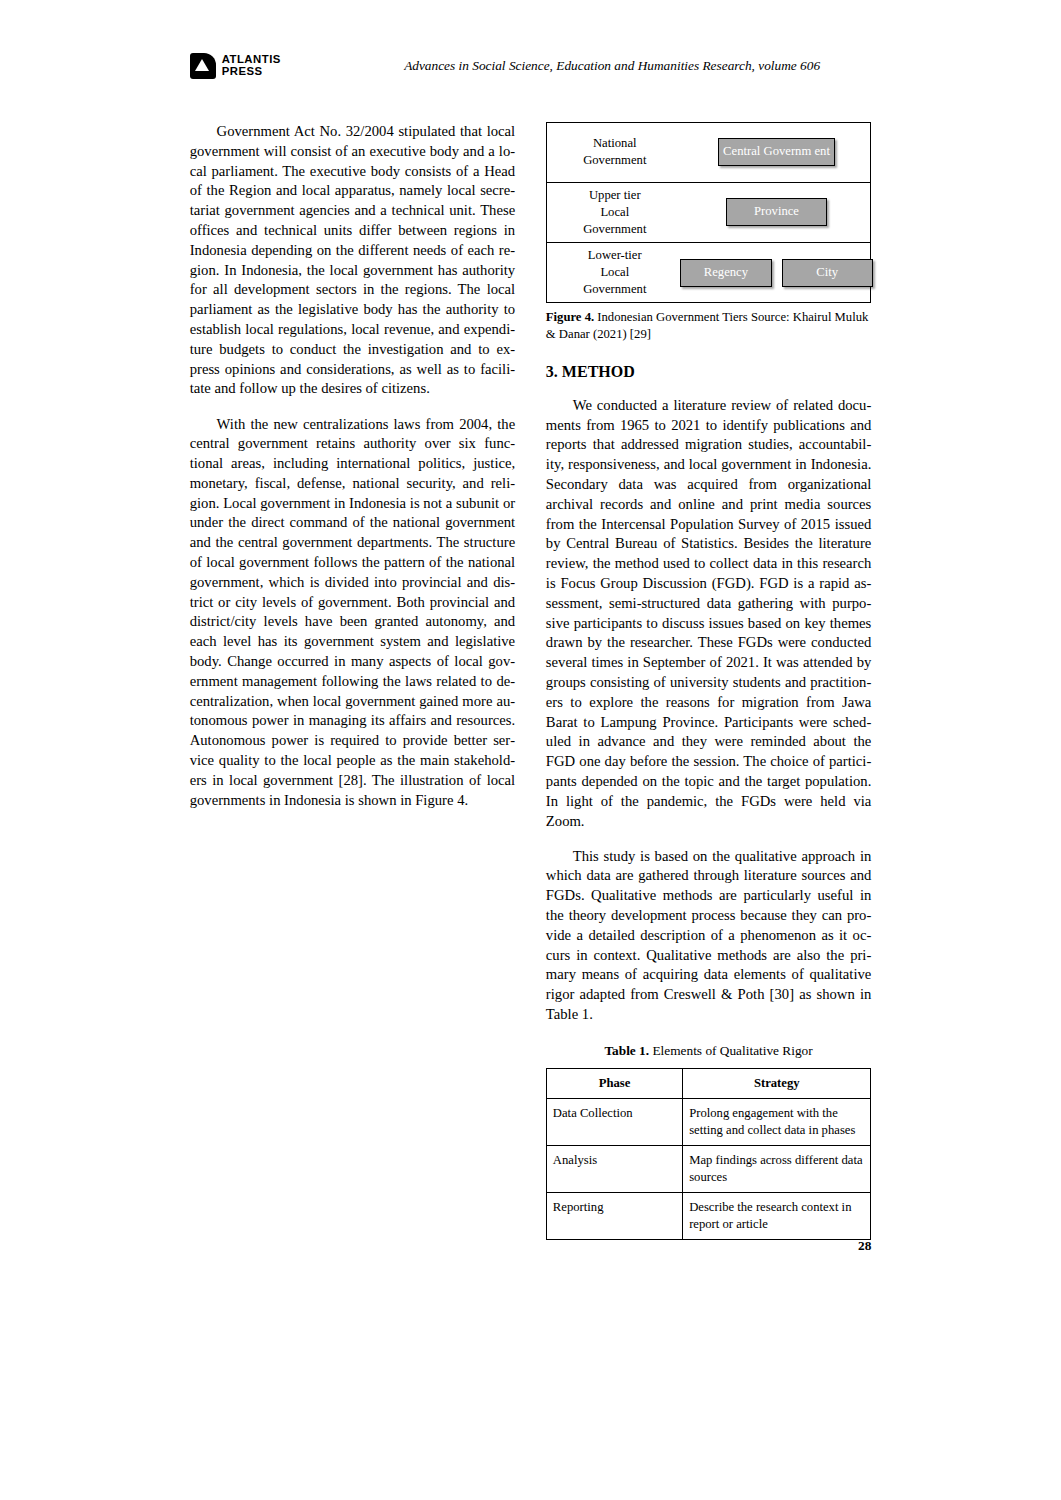ATLANTIS
PRESS
Advances in Social Science, Education and Humanities Research, volume 606
Government Act No. 32/2004 stipulated that local government will consist of an executive body and a local parliament. The executive body consists of a Head of the Region and local apparatus, namely local secretariat government agencies and a technical unit. These offices and technical units differ between regions in Indonesia depending on the different needs of each region. In Indonesia, the local government has authority for all development sectors in the regions. The local parliament as the legislative body has the authority to establish local regulations, local revenue, and expenditure budgets to conduct the investigation and to express opinions and considerations, as well as to facilitate and follow up the desires of citizens.
With the new centralizations laws from 2004, the central government retains authority over six functional areas, including international politics, justice, monetary, fiscal, defense, national security, and religion. Local government in Indonesia is not a subunit or under the direct command of the national government and the central government departments. The structure of local government follows the pattern of the national government, which is divided into provincial and district or city levels of government. Both provincial and district/city levels have been granted autonomy, and each level has its government system and legislative body. Change occurred in many aspects of local government management following the laws related to decentralization, when local government gained more autonomous power in managing its affairs and resources. Autonomous power is required to provide better service quality to the local people as the main stakeholders in local government [28]. The illustration of local governments in Indonesia is shown in Figure 4.
National
Government
Central Governm ent
Upper tier
Local
Government
Province
Lower-tier
Local
Government
Regency
City
Figure 4. Indonesian Government Tiers Source: Khairul Muluk & Danar (2021) [29]
3. METHOD
We conducted a literature review of related documents from 1965 to 2021 to identify publications and reports that addressed migration studies, accountability, responsiveness, and local government in Indonesia. Secondary data was acquired from organizational archival records and online and print media sources from the Intercensal Population Survey of 2015 issued by Central Bureau of Statistics. Besides the literature review, the method used to collect data in this research is Focus Group Discussion (FGD). FGD is a rapid assessment, semi-structured data gathering with purposive participants to discuss issues based on key themes drawn by the researcher. These FGDs were conducted several times in September of 2021. It was attended by groups consisting of university students and practitioners to explore the reasons for migration from Jawa Barat to Lampung Province. Participants were scheduled in advance and they were reminded about the FGD one day before the session. The choice of participants depended on the topic and the target population. In light of the pandemic, the FGDs were held via Zoom.
This study is based on the qualitative approach in which data are gathered through literature sources and FGDs. Qualitative methods are particularly useful in the theory development process because they can provide a detailed description of a phenomenon as it occurs in context. Qualitative methods are also the primary means of acquiring data elements of qualitative rigor adapted from Creswell & Poth [30] as shown in Table 1.
Table 1. Elements of Qualitative Rigor
| Phase | Strategy |
| --- | --- |
| Data Collection | Prolong engagement with the setting and collect data in phases |
| Analysis | Map findings across different data sources |
| Reporting | Describe the research context in report or article |
28